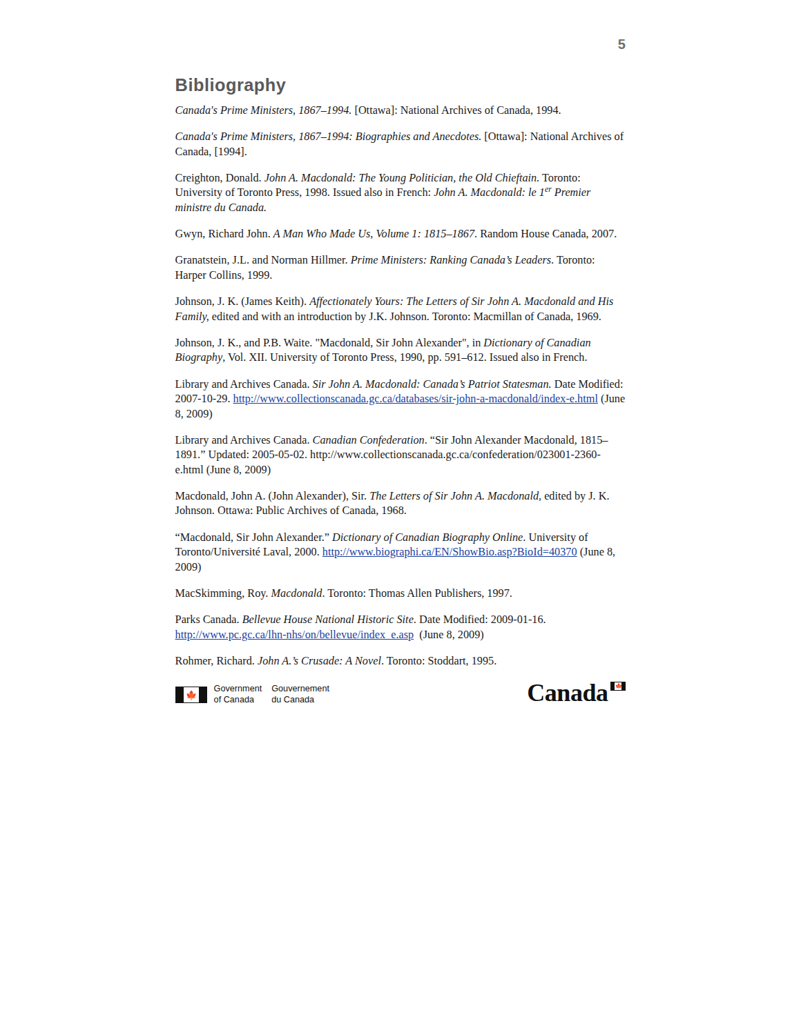5
Bibliography
Canada's Prime Ministers, 1867–1994. [Ottawa]: National Archives of Canada, 1994.
Canada's Prime Ministers, 1867–1994: Biographies and Anecdotes. [Ottawa]: National Archives of Canada, [1994].
Creighton, Donald. John A. Macdonald: The Young Politician, the Old Chieftain. Toronto: University of Toronto Press, 1998. Issued also in French: John A. Macdonald: le 1er Premier ministre du Canada.
Gwyn, Richard John. A Man Who Made Us, Volume 1: 1815–1867. Random House Canada, 2007.
Granatstein, J.L. and Norman Hillmer. Prime Ministers: Ranking Canada’s Leaders. Toronto: Harper Collins, 1999.
Johnson, J. K. (James Keith). Affectionately Yours: The Letters of Sir John A. Macdonald and His Family, edited and with an introduction by J.K. Johnson. Toronto: Macmillan of Canada, 1969.
Johnson, J. K., and P.B. Waite. "Macdonald, Sir John Alexander", in Dictionary of Canadian Biography, Vol. XII. University of Toronto Press, 1990, pp. 591–612. Issued also in French.
Library and Archives Canada. Sir John A. Macdonald: Canada’s Patriot Statesman. Date Modified: 2007-10-29. http://www.collectionscanada.gc.ca/databases/sir-john-a-macdonald/index-e.html (June 8, 2009)
Library and Archives Canada. Canadian Confederation. “Sir John Alexander Macdonald, 1815–1891.” Updated: 2005-05-02. http://www.collectionscanada.gc.ca/confederation/023001-2360-e.html (June 8, 2009)
Macdonald, John A. (John Alexander), Sir. The Letters of Sir John A. Macdonald, edited by J. K. Johnson. Ottawa: Public Archives of Canada, 1968.
“Macdonald, Sir John Alexander.” Dictionary of Canadian Biography Online. University of Toronto/Université Laval, 2000. http://www.biographi.ca/EN/ShowBio.asp?BioId=40370 (June 8, 2009)
MacSkimming, Roy. Macdonald. Toronto: Thomas Allen Publishers, 1997.
Parks Canada. Bellevue House National Historic Site. Date Modified: 2009-01-16. http://www.pc.gc.ca/lhn-nhs/on/bellevue/index_e.asp (June 8, 2009)
Rohmer, Richard. John A.’s Crusade: A Novel. Toronto: Stoddart, 1995.
🍁
Government
of Canada
Gouvernement
du Canada
Canada🍁